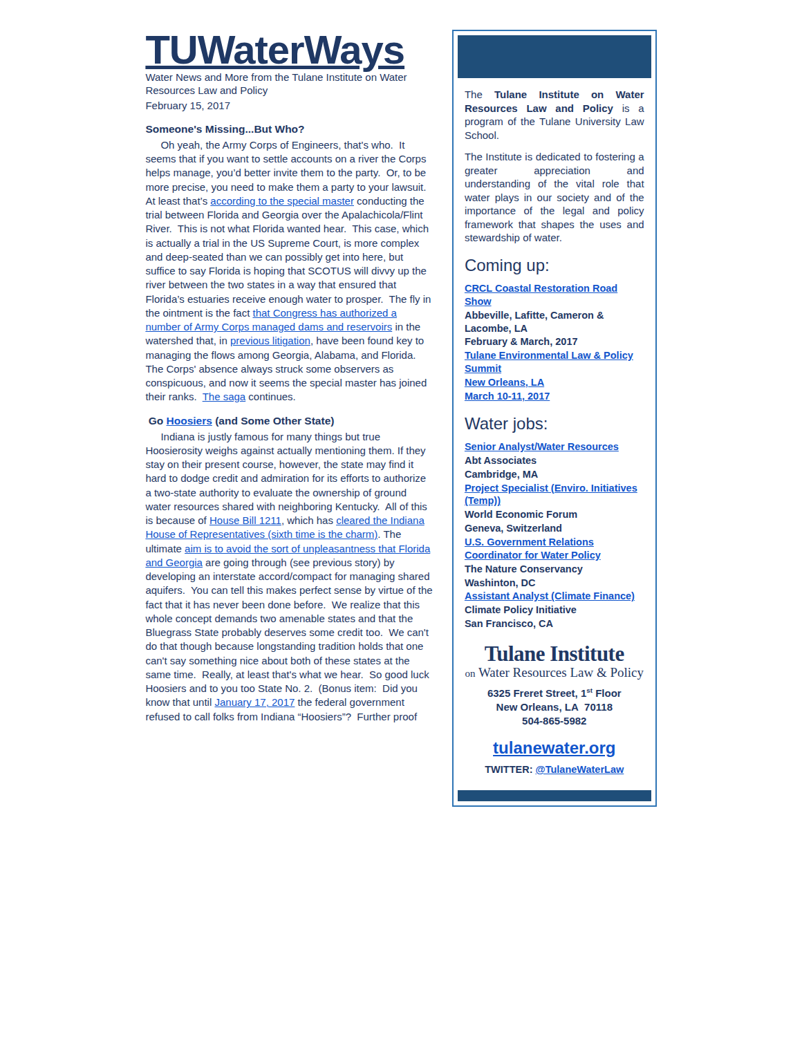TUWaterWays
Water News and More from the Tulane Institute on Water Resources Law and Policy
February 15, 2017
Someone's Missing...But Who?
Oh yeah, the Army Corps of Engineers, that's who. It seems that if you want to settle accounts on a river the Corps helps manage, you’d better invite them to the party. Or, to be more precise, you need to make them a party to your lawsuit. At least that’s according to the special master conducting the trial between Florida and Georgia over the Apalachicola/Flint River. This is not what Florida wanted hear. This case, which is actually a trial in the US Supreme Court, is more complex and deep-seated than we can possibly get into here, but suffice to say Florida is hoping that SCOTUS will divvy up the river between the two states in a way that ensured that Florida’s estuaries receive enough water to prosper. The fly in the ointment is the fact that Congress has authorized a number of Army Corps managed dams and reservoirs in the watershed that, in previous litigation, have been found key to managing the flows among Georgia, Alabama, and Florida. The Corps' absence always struck some observers as conspicuous, and now it seems the special master has joined their ranks. The saga continues.
Go Hoosiers (and Some Other State)
Indiana is justly famous for many things but true Hoosierosity weighs against actually mentioning them. If they stay on their present course, however, the state may find it hard to dodge credit and admiration for its efforts to authorize a two-state authority to evaluate the ownership of ground water resources shared with neighboring Kentucky. All of this is because of House Bill 1211, which has cleared the Indiana House of Representatives (sixth time is the charm). The ultimate aim is to avoid the sort of unpleasantness that Florida and Georgia are going through (see previous story) by developing an interstate accord/compact for managing shared aquifers. You can tell this makes perfect sense by virtue of the fact that it has never been done before. We realize that this whole concept demands two amenable states and that the Bluegrass State probably deserves some credit too. We can't do that though because longstanding tradition holds that one can't say something nice about both of these states at the same time. Really, at least that's what we hear. So good luck Hoosiers and to you too State No. 2. (Bonus item: Did you know that until January 17, 2017 the federal government refused to call folks from Indiana “Hoosiers”? Further proof
The Tulane Institute on Water Resources Law and Policy is a program of the Tulane University Law School.
The Institute is dedicated to fostering a greater appreciation and understanding of the vital role that water plays in our society and of the importance of the legal and policy framework that shapes the uses and stewardship of water.
Coming up:
CRCL Coastal Restoration Road Show
Abbeville, Lafitte, Cameron & Lacombe, LA
February & March, 2017
Tulane Environmental Law & Policy Summit
New Orleans, LA
March 10-11, 2017
Water jobs:
Senior Analyst/Water Resources
Abt Associates
Cambridge, MA
Project Specialist (Enviro. Initiatives (Temp))
World Economic Forum
Geneva, Switzerland
U.S. Government Relations Coordinator for Water Policy
The Nature Conservancy
Washinton, DC
Assistant Analyst (Climate Finance)
Climate Policy Initiative
San Francisco, CA
Tulane Institute
on Water Resources Law & Policy
6325 Freret Street, 1st Floor
New Orleans, LA 70118
504-865-5982
tulanewater.org
TWITTER: @TulaneWaterLaw